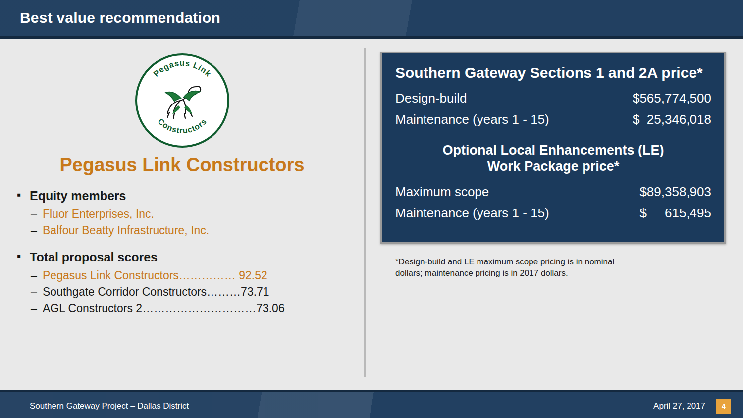Best value recommendation
Pegasus Link Constructors
Pegasus Link Constructors
Equity members
Fluor Enterprises, Inc.
Balfour Beatty Infrastructure, Inc.
Total proposal scores
Pegasus Link Constructors…………… 92.52
Southgate Corridor Constructors………73.71
AGL Constructors 2…………………………73.06
Southern Gateway Sections 1 and 2A price*
Design-build $565,774,500
Maintenance (years 1 - 15) $ 25,346,018
Optional Local Enhancements (LE)
Work Package price*
Maximum scope $89,358,903
Maintenance (years 1 - 15) $ 615,495
*Design-build and LE maximum scope pricing is in nominal
dollars; maintenance pricing is in 2017 dollars.
Southern Gateway Project – Dallas District
April 27, 2017 4